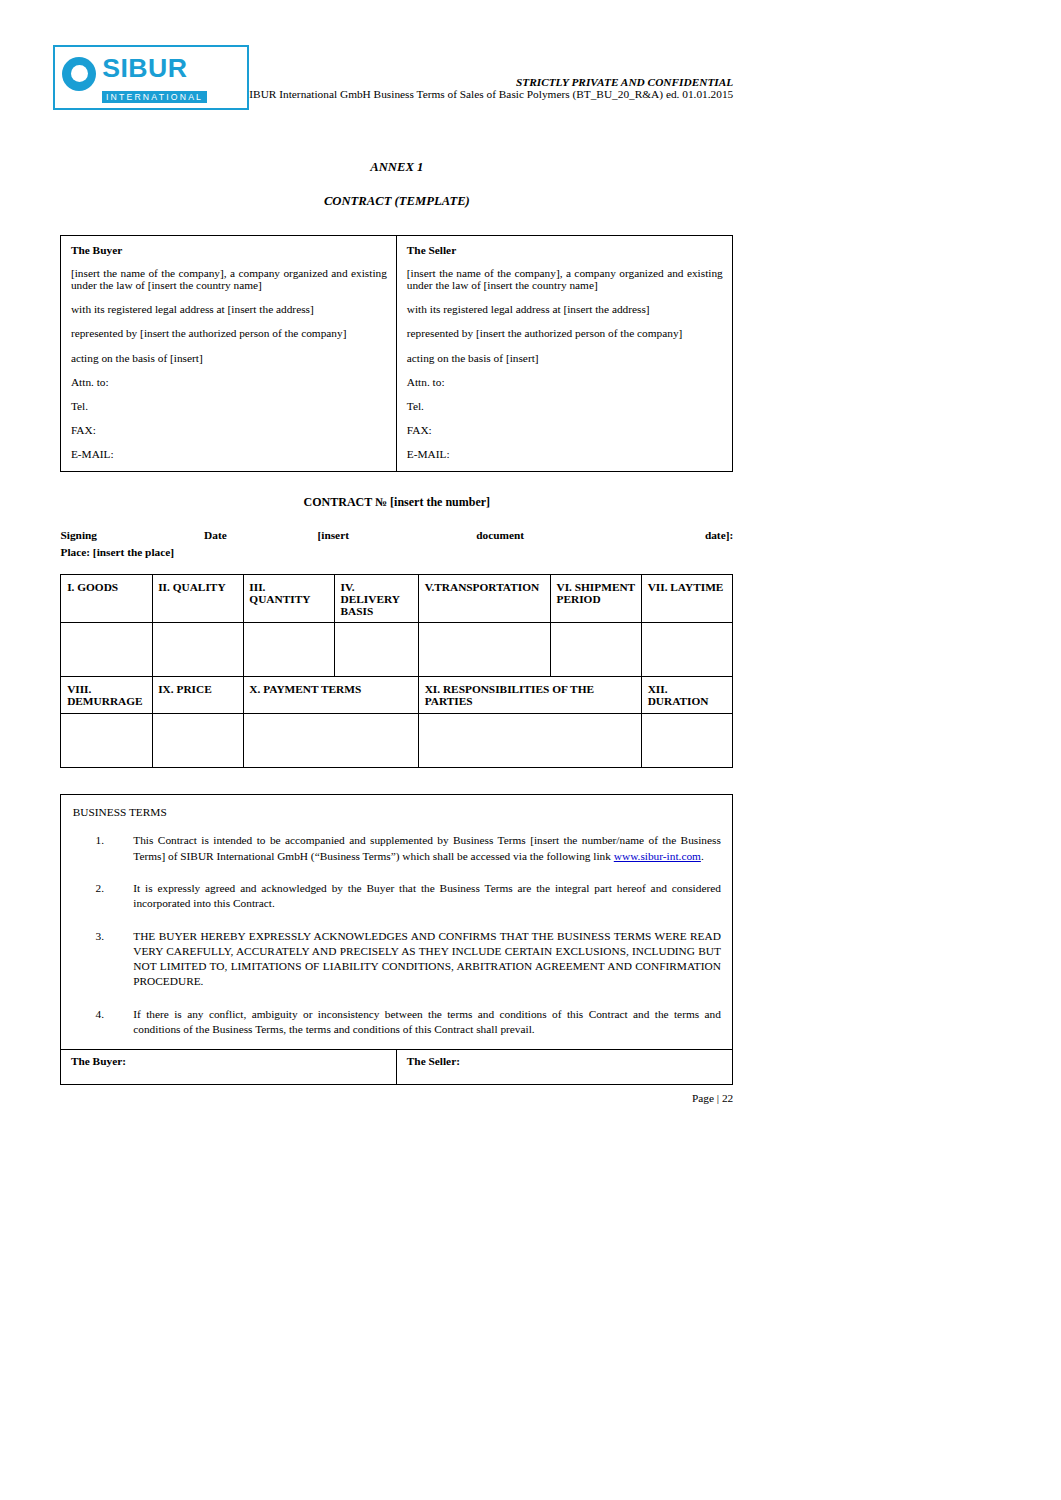SIBUR
INTERNATIONAL
STRICTLY PRIVATE AND CONFIDENTIAL
SIBUR International GmbH Business Terms of Sales of Basic Polymers (BT_BU_20_R&A) ed. 01.01.2015
ANNEX 1
CONTRACT (TEMPLATE)
| The Buyer [insert the name of the company], a company organized and existing under the law of [insert the country name] with its registered legal address at [insert the address] represented by [insert the authorized person of the company] acting on the basis of [insert] Attn. to: Tel. FAX: E-MAIL: | The Seller [insert the name of the company], a company organized and existing under the law of [insert the country name] with its registered legal address at [insert the address] represented by [insert the authorized person of the company] acting on the basis of [insert] Attn. to: Tel. FAX: E-MAIL: |
CONTRACT № [insert the number]
Signing Date [insert document date]: Place: [insert the place]
| I. GOODS | II. QUALITY | III. QUANTITY | IV. DELIVERY BASIS | V.TRANSPORTATION | VI. SHIPMENT PERIOD | VII. LAYTIME |
| VIII. DEMURRAGE | IX. PRICE | X. PAYMENT TERMS | XI. RESPONSIBILITIES OF THE PARTIES | XII. DURATION |
| BUSINESS TERMS This Contract is intended to be accompanied and supplemented by Business Terms [insert the number/name of the Business Terms] of SIBUR International GmbH (“Business Terms”) which shall be accessed via the following link www.sibur-int.com . It is expressly agreed and acknowledged by the Buyer that the Business Terms are the integral part hereof and considered incorporated into this Contract. The Buyer hereby expressly acknowledges and confirms that the Business Terms were read very carefully, accurately and precisely as they include certain exclusions, including but not limited to, limitations of liability conditions, arbitration agreement and confirmation procedure. If there is any conflict, ambiguity or inconsistency between the terms and conditions of this Contract and the terms and conditions of the Business Terms, the terms and conditions of this Contract shall prevail. |
| The Buyer: | The Seller: |
Page | 22